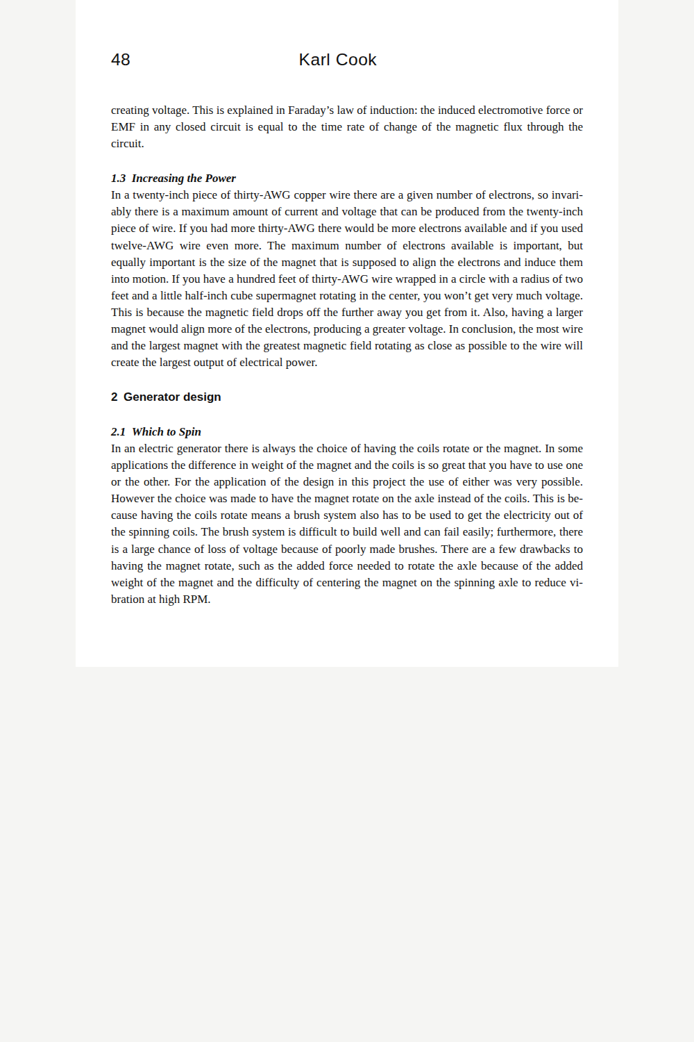48
Karl Cook
creating voltage. This is explained in Faraday’s law of induction: the induced electromotive force or EMF in any closed circuit is equal to the time rate of change of the magnetic flux through the circuit.
1.3 Increasing the Power
In a twenty-inch piece of thirty-AWG copper wire there are a given number of electrons, so invariably there is a maximum amount of current and voltage that can be produced from the twenty-inch piece of wire. If you had more thirty-AWG there would be more electrons available and if you used twelve-AWG wire even more. The maximum number of electrons available is important, but equally important is the size of the magnet that is supposed to align the electrons and induce them into motion. If you have a hundred feet of thirty-AWG wire wrapped in a circle with a radius of two feet and a little half-inch cube supermagnet rotating in the center, you won’t get very much voltage. This is because the magnetic field drops off the further away you get from it. Also, having a larger magnet would align more of the electrons, producing a greater voltage. In conclusion, the most wire and the largest magnet with the greatest magnetic field rotating as close as possible to the wire will create the largest output of electrical power.
2 Generator design
2.1 Which to Spin
In an electric generator there is always the choice of having the coils rotate or the magnet. In some applications the difference in weight of the magnet and the coils is so great that you have to use one or the other. For the application of the design in this project the use of either was very possible. However the choice was made to have the magnet rotate on the axle instead of the coils. This is because having the coils rotate means a brush system also has to be used to get the electricity out of the spinning coils. The brush system is difficult to build well and can fail easily; furthermore, there is a large chance of loss of voltage because of poorly made brushes. There are a few drawbacks to having the magnet rotate, such as the added force needed to rotate the axle because of the added weight of the magnet and the difficulty of centering the magnet on the spinning axle to reduce vibration at high RPM.